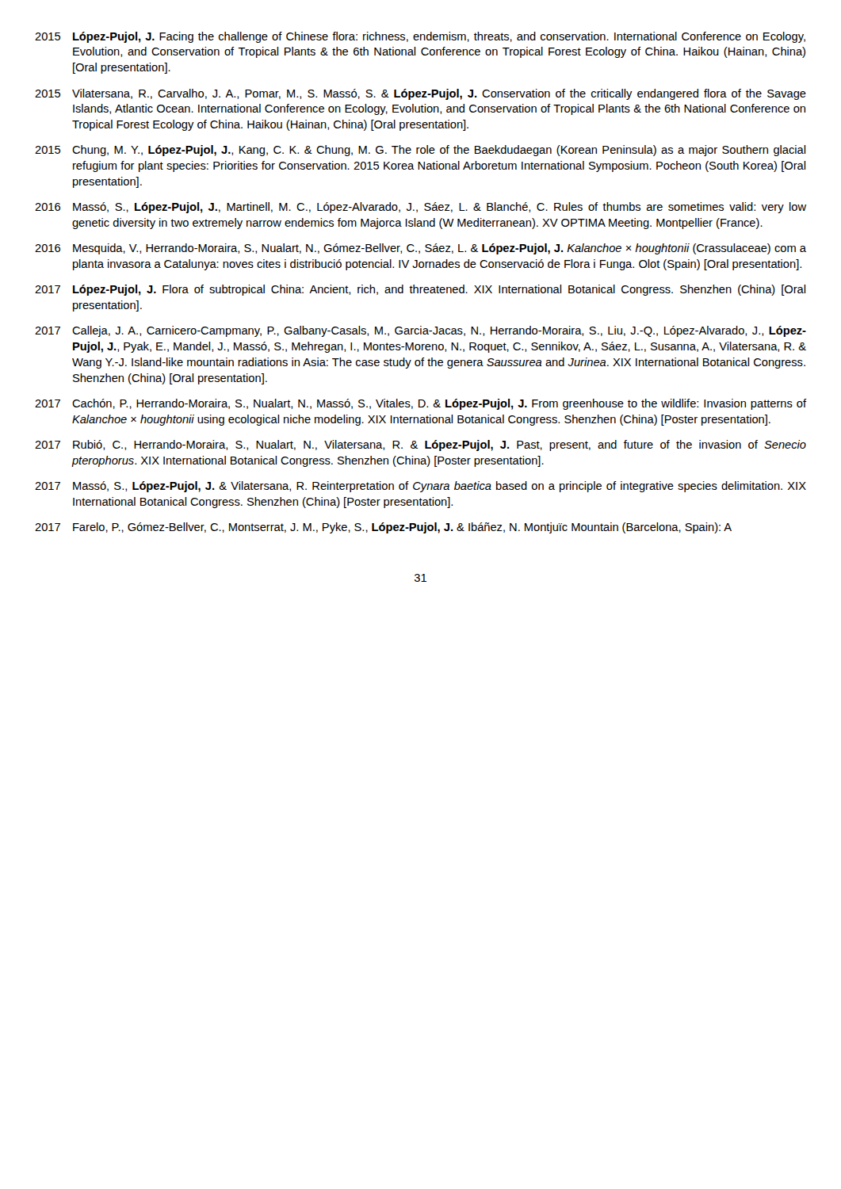2015 López-Pujol, J. Facing the challenge of Chinese flora: richness, endemism, threats, and conservation. International Conference on Ecology, Evolution, and Conservation of Tropical Plants & the 6th National Conference on Tropical Forest Ecology of China. Haikou (Hainan, China) [Oral presentation].
2015 Vilatersana, R., Carvalho, J. A., Pomar, M., S. Massó, S. & López-Pujol, J. Conservation of the critically endangered flora of the Savage Islands, Atlantic Ocean. International Conference on Ecology, Evolution, and Conservation of Tropical Plants & the 6th National Conference on Tropical Forest Ecology of China. Haikou (Hainan, China) [Oral presentation].
2015 Chung, M. Y., López-Pujol, J., Kang, C. K. & Chung, M. G. The role of the Baekdudaegan (Korean Peninsula) as a major Southern glacial refugium for plant species: Priorities for Conservation. 2015 Korea National Arboretum International Symposium. Pocheon (South Korea) [Oral presentation].
2016 Massó, S., López-Pujol, J., Martinell, M. C., López-Alvarado, J., Sáez, L. & Blanché, C. Rules of thumbs are sometimes valid: very low genetic diversity in two extremely narrow endemics fom Majorca Island (W Mediterranean). XV OPTIMA Meeting. Montpellier (France).
2016 Mesquida, V., Herrando-Moraira, S., Nualart, N., Gómez-Bellver, C., Sáez, L. & López-Pujol, J. Kalanchoe × houghtonii (Crassulaceae) com a planta invasora a Catalunya: noves cites i distribució potencial. IV Jornades de Conservació de Flora i Funga. Olot (Spain) [Oral presentation].
2017 López-Pujol, J. Flora of subtropical China: Ancient, rich, and threatened. XIX International Botanical Congress. Shenzhen (China) [Oral presentation].
2017 Calleja, J. A., Carnicero-Campmany, P., Galbany-Casals, M., Garcia-Jacas, N., Herrando-Moraira, S., Liu, J.-Q., López-Alvarado, J., López-Pujol, J., Pyak, E., Mandel, J., Massó, S., Mehregan, I., Montes-Moreno, N., Roquet, C., Sennikov, A., Sáez, L., Susanna, A., Vilatersana, R. & Wang Y.-J. Island-like mountain radiations in Asia: The case study of the genera Saussurea and Jurinea. XIX International Botanical Congress. Shenzhen (China) [Oral presentation].
2017 Cachón, P., Herrando-Moraira, S., Nualart, N., Massó, S., Vitales, D. & López-Pujol, J. From greenhouse to the wildlife: Invasion patterns of Kalanchoe × houghtonii using ecological niche modeling. XIX International Botanical Congress. Shenzhen (China) [Poster presentation].
2017 Rubió, C., Herrando-Moraira, S., Nualart, N., Vilatersana, R. & López-Pujol, J. Past, present, and future of the invasion of Senecio pterophorus. XIX International Botanical Congress. Shenzhen (China) [Poster presentation].
2017 Massó, S., López-Pujol, J. & Vilatersana, R. Reinterpretation of Cynara baetica based on a principle of integrative species delimitation. XIX International Botanical Congress. Shenzhen (China) [Poster presentation].
2017 Farelo, P., Gómez-Bellver, C., Montserrat, J. M., Pyke, S., López-Pujol, J. & Ibáñez, N. Montjuïc Mountain (Barcelona, Spain): A
31